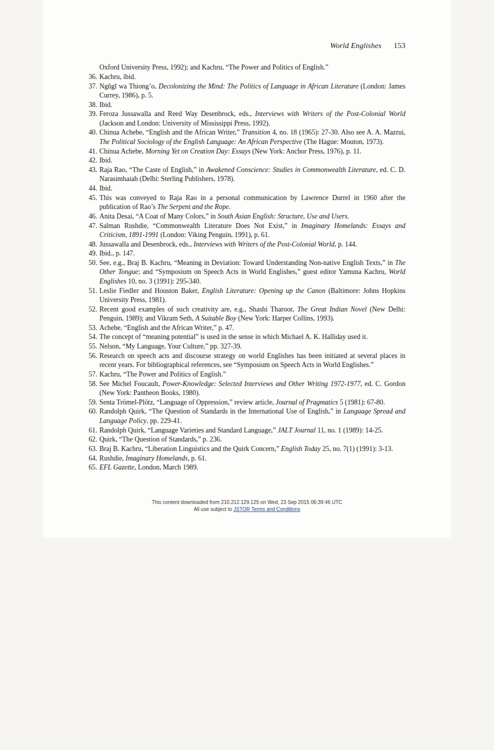World Englishes 153
Oxford University Press, 1992); and Kachru, “The Power and Politics of English.”
Kachru, ibid.
Ngŭgī wa Thiong’o, Decolonizing the Mind: The Politics of Language in African Literature (London: James Currey, 1986), p. 5.
Ibid.
Feroza Jussawalla and Reed Way Desenbrock, eds., Interviews with Writers of the Post-Colonial World (Jackson and London: University of Mississippi Press, 1992).
Chinua Achebe, “English and the African Writer,” Transition 4, no. 18 (1965): 27-30. Also see A. A. Mazrui, The Political Sociology of the English Language: An African Perspective (The Hague: Mouton, 1973).
Chinua Achebe, Morning Yet on Creation Day: Essays (New York: Anchor Press, 1976), p. 11.
Ibid.
Raja Rao, “The Caste of English,” in Awakened Conscience: Studies in Commonwealth Literature, ed. C. D. Narasimhaiah (Delhi: Sterling Publishers, 1978).
Ibid.
This was conveyed to Raja Rao in a personal communication by Lawrence Durrel in 1960 after the publication of Rao’s The Serpent and the Rope.
Anita Desai, “A Coat of Many Colors,” in South Asian English: Structure, Use and Users.
Salman Rushdie, “Commonwealth Literature Does Not Exist,” in Imaginary Homelands: Essays and Criticism, 1891-1991 (London: Viking Penguin, 1991), p. 61.
Jussawalla and Desenbrock, eds., Interviews with Writers of the Post-Colonial World, p. 144.
Ibid., p. 147.
See, e.g., Braj B. Kachru, “Meaning in Deviation: Toward Understanding Non-native English Texts,” in The Other Tongue; and “Symposium on Speech Acts in World Englishes,” guest editor Yamuna Kachru, World Englishes 10, no. 3 (1991): 295-340.
Leslie Fiedler and Houston Baker, English Literature: Opening up the Canon (Baltimore: Johns Hopkins University Press, 1981).
Recent good examples of such creativity are, e.g., Shashi Tharoor, The Great Indian Novel (New Delhi: Penguin, 1989); and Vikram Seth, A Suitable Boy (New York: Harper Collins, 1993).
Achebe, “English and the African Writer,” p. 47.
The concept of “meaning potential” is used in the sense in which Michael A. K. Halliday used it.
Nelson, “My Language, Your Culture,” pp. 327-39.
Research on speech acts and discourse strategy on world Englishes has been initiated at several places in recent years. For bibliographical references, see “Symposium on Speech Acts in World Englishes.”
Kachru, “The Power and Politics of English.”
See Michel Foucault, Power-Knowledge: Selected Interviews and Other Writing 1972-1977, ed. C. Gordon (New York: Pantheon Books, 1980).
Senta Trömel-Plötz, “Language of Oppression,” review article, Journal of Pragmatics 5 (1981): 67-80.
Randolph Quirk, “The Question of Standards in the International Use of English,” in Language Spread and Language Policy, pp. 229-41.
Randolph Quirk, “Language Varieties and Standard Language,” JALT Journal 11, no. 1 (1989): 14-25.
Quirk, “The Question of Standards,” p. 236.
Braj B. Kachru, “Liberation Linguistics and the Quirk Concern,” English Today 25, no. 7(1) (1991): 3-13.
Rushdie, Imaginary Homelands, p. 61.
EFL Gazette, London, March 1989.
This content downloaded from 210.212.129.125 on Wed, 23 Sep 2015 06:39:46 UTC
All use subject to JSTOR Terms and Conditions